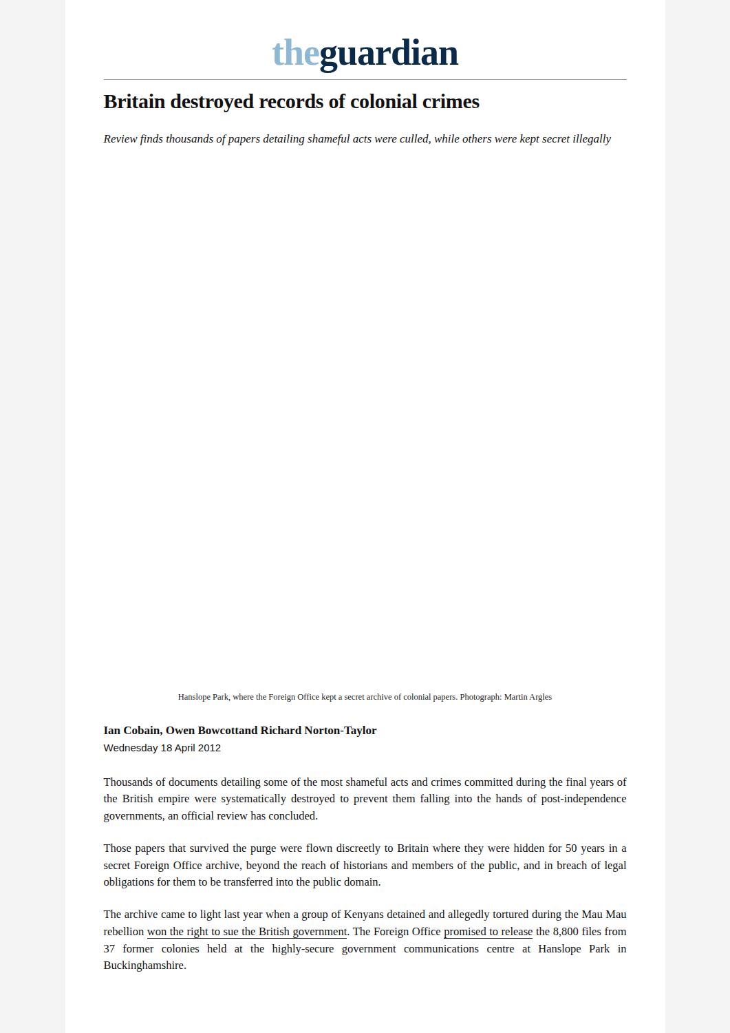the guardian
Britain destroyed records of colonial crimes
Review finds thousands of papers detailing shameful acts were culled, while others were kept secret illegally
Hanslope Park, where the Foreign Office kept a secret archive of colonial papers. Photograph: Martin Argles
Ian Cobain, Owen Bowcottand Richard Norton-Taylor
Wednesday 18 April 2012
Thousands of documents detailing some of the most shameful acts and crimes committed during the final years of the British empire were systematically destroyed to prevent them falling into the hands of post-independence governments, an official review has concluded.
Those papers that survived the purge were flown discreetly to Britain where they were hidden for 50 years in a secret Foreign Office archive, beyond the reach of historians and members of the public, and in breach of legal obligations for them to be transferred into the public domain.
The archive came to light last year when a group of Kenyans detained and allegedly tortured during the Mau Mau rebellion won the right to sue the British government. The Foreign Office promised to release the 8,800 files from 37 former colonies held at the highly-secure government communications centre at Hanslope Park in Buckinghamshire.